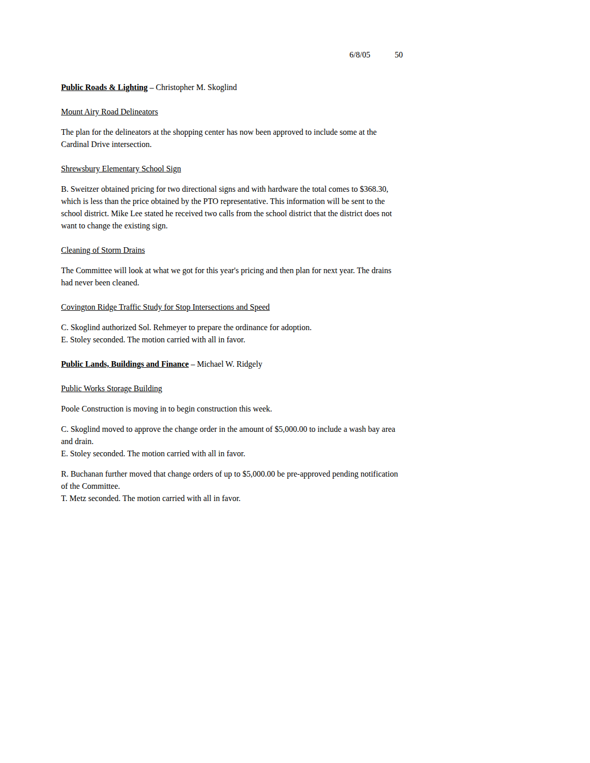6/8/0550
Public Roads & Lighting – Christopher M. Skoglind
Mount Airy Road Delineators
The plan for the delineators at the shopping center has now been approved to include some at the Cardinal Drive intersection.
Shrewsbury Elementary School Sign
B. Sweitzer obtained pricing for two directional signs and with hardware the total comes to $368.30, which is less than the price obtained by the PTO representative. This information will be sent to the school district. Mike Lee stated he received two calls from the school district that the district does not want to change the existing sign.
Cleaning of Storm Drains
The Committee will look at what we got for this year's pricing and then plan for next year. The drains had never been cleaned.
Covington Ridge Traffic Study for Stop Intersections and Speed
C. Skoglind authorized Sol. Rehmeyer to prepare the ordinance for adoption.
E. Stoley seconded. The motion carried with all in favor.
Public Lands, Buildings and Finance – Michael W. Ridgely
Public Works Storage Building
Poole Construction is moving in to begin construction this week.
C. Skoglind moved to approve the change order in the amount of $5,000.00 to include a wash bay area and drain.
E. Stoley seconded. The motion carried with all in favor.
R. Buchanan further moved that change orders of up to $5,000.00 be pre-approved pending notification of the Committee.
T. Metz seconded. The motion carried with all in favor.